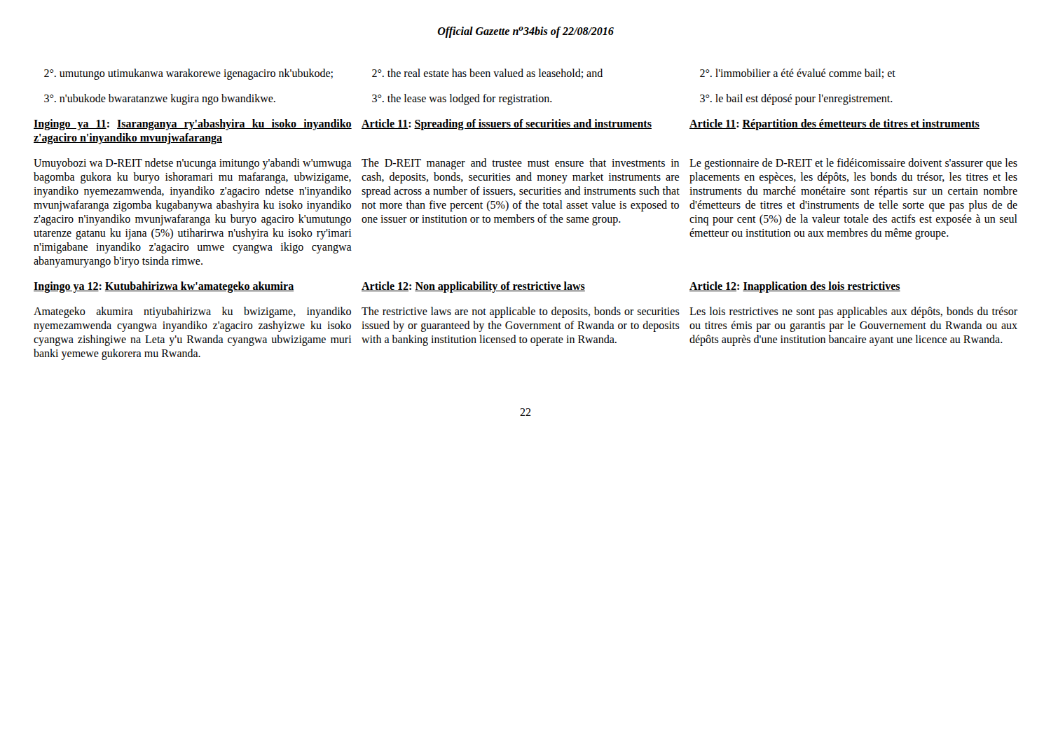Official Gazette no34bis of 22/08/2016
| 2°. umutungo utimukanwa warakorewe igenagaciro nk'ubukode; 3°. n'ubukode bwaratanzwe kugira ngo bwandikwe. | 2°. the real estate has been valued as leasehold; and 3°. the lease was lodged for registration. | 2°. l'immobilier a été évalué comme bail; et 3°. le bail est déposé pour l'enregistrement. |
| Ingingo ya 11 : Isaranganya ry'abashyira ku isoko inyandiko z'agaciro n'inyandiko mvunjwafaranga | Article 11 : Spreading of issuers of securities and instruments | Article 11 : Répartition des émetteurs de titres et instruments |
| Umuyobozi wa D-REIT ndetse n'ucunga imitungo y'abandi w'umwuga bagomba gukora ku buryo ishoramari mu mafaranga, ubwizigame, inyandiko nyemezamwenda, inyandiko z'agaciro ndetse n'inyandiko mvunjwafaranga zigomba kugabanywa abashyira ku isoko inyandiko z'agaciro n'inyandiko mvunjwafaranga ku buryo agaciro k'umutungo utarenze gatanu ku ijana (5%) utiharirwa n'ushyira ku isoko ry'imari n'imigabane inyandiko z'agaciro umwe cyangwa ikigo cyangwa abanyamuryango b'iryo tsinda rimwe. | The D-REIT manager and trustee must ensure that investments in cash, deposits, bonds, securities and money market instruments are spread across a number of issuers, securities and instruments such that not more than five percent (5%) of the total asset value is exposed to one issuer or institution or to members of the same group. | Le gestionnaire de D-REIT et le fidéicomissaire doivent s'assurer que les placements en espèces, les dépôts, les bonds du trésor, les titres et les instruments du marché monétaire sont répartis sur un certain nombre d'émetteurs de titres et d'instruments de telle sorte que pas plus de de cinq pour cent (5%) de la valeur totale des actifs est exposée à un seul émetteur ou institution ou aux membres du même groupe. |
| Ingingo ya 12 : Kutubahirizwa kw'amategeko akumira | Article 12 : Non applicability of restrictive laws | Article 12 : Inapplication des lois restrictives |
| Amategeko akumira ntiyubahirizwa ku bwizigame, inyandiko nyemezamwenda cyangwa inyandiko z'agaciro zashyizwe ku isoko cyangwa zishingiwe na Leta y'u Rwanda cyangwa ubwizigame muri banki yemewe gukorera mu Rwanda. | The restrictive laws are not applicable to deposits, bonds or securities issued by or guaranteed by the Government of Rwanda or to deposits with a banking institution licensed to operate in Rwanda. | Les lois restrictives ne sont pas applicables aux dépôts, bonds du trésor ou titres émis par ou garantis par le Gouvernement du Rwanda ou aux dépôts auprès d'une institution bancaire ayant une licence au Rwanda. |
22